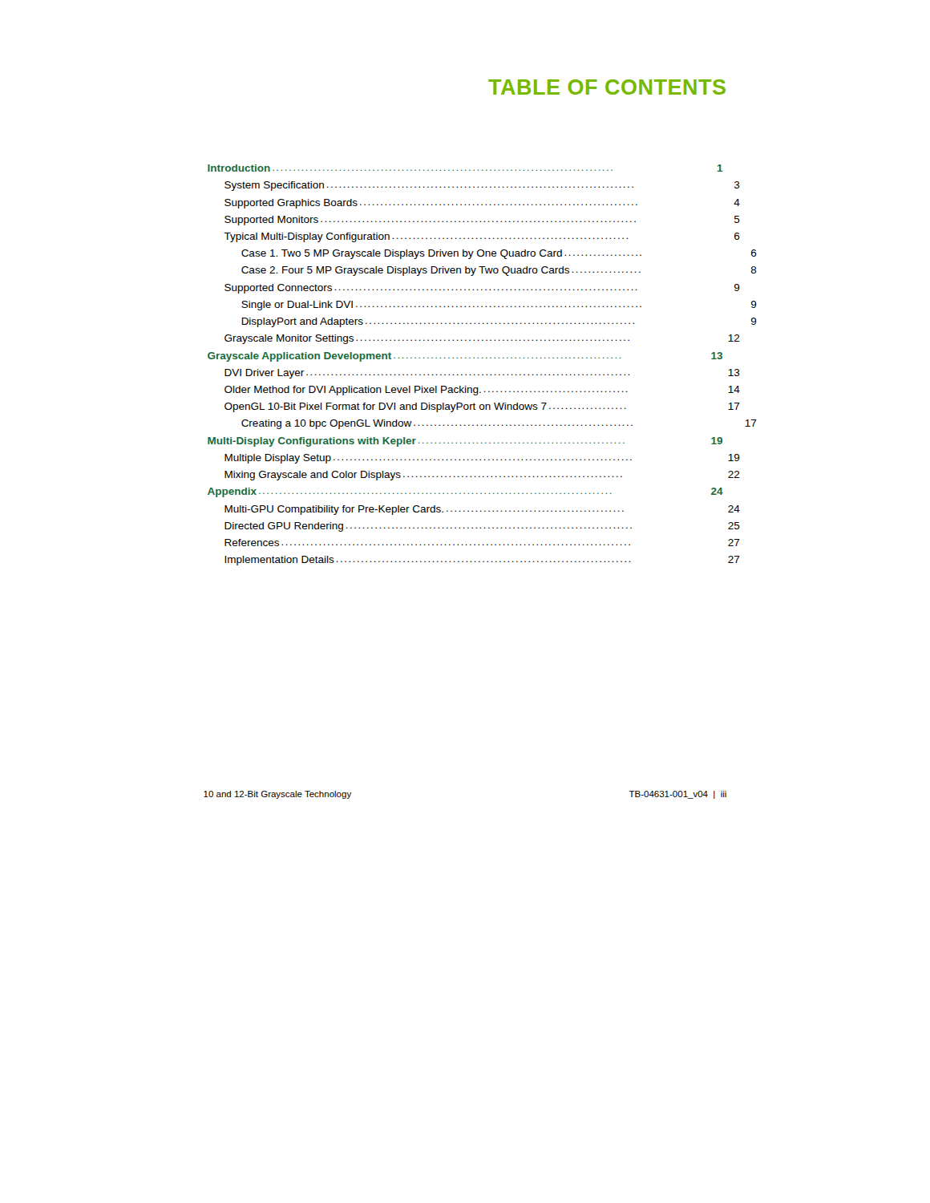Table of Contents
Introduction .................................................................................. 1
System Specification .......................................................................... 3
Supported Graphics Boards ................................................................... 4
Supported Monitors ............................................................................ 5
Typical Multi-Display Configuration ......................................................... 6
Case 1. Two 5 MP Grayscale Displays Driven by One Quadro Card ................... 6
Case 2. Four 5 MP Grayscale Displays Driven by Two Quadro Cards ................. 8
Supported Connectors ......................................................................... 9
Single or Dual-Link DVI ..................................................................... 9
DisplayPort and Adapters ................................................................. 9
Grayscale Monitor Settings .................................................................. 12
Grayscale Application Development ....................................................... 13
DVI Driver Layer .............................................................................. 13
Older Method for DVI Application Level Pixel Packing. ................................... 14
OpenGL 10-Bit Pixel Format for DVI and DisplayPort on Windows 7 ................... 17
Creating a 10 bpc OpenGL Window ..................................................... 17
Multi-Display Configurations with Kepler .................................................. 19
Multiple Display Setup ........................................................................ 19
Mixing Grayscale and Color Displays ..................................................... 22
Appendix ..................................................................................... 24
Multi-GPU Compatibility for Pre-Kepler Cards. ........................................... 24
Directed GPU Rendering ..................................................................... 25
References .................................................................................... 27
Implementation Details ....................................................................... 27
10 and 12-Bit Grayscale Technology
TB-04631-001_v04 | iii